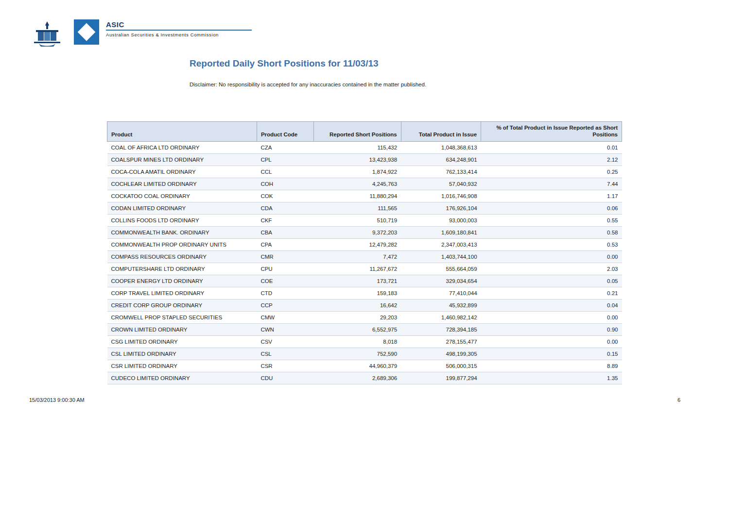ASIC
Australian Securities & Investments Commission
Reported Daily Short Positions for 11/03/13
Disclaimer: No responsibility is accepted for any inaccuracies contained in the matter published.
| Product | Product Code | Reported Short Positions | Total Product in Issue | % of Total Product in Issue Reported as Short Positions |
| --- | --- | --- | --- | --- |
| COAL OF AFRICA LTD ORDINARY | CZA | 115,432 | 1,048,368,613 | 0.01 |
| COALSPUR MINES LTD ORDINARY | CPL | 13,423,938 | 634,248,901 | 2.12 |
| COCA-COLA AMATIL ORDINARY | CCL | 1,874,922 | 762,133,414 | 0.25 |
| COCHLEAR LIMITED ORDINARY | COH | 4,245,763 | 57,040,932 | 7.44 |
| COCKATOO COAL ORDINARY | COK | 11,880,294 | 1,016,746,908 | 1.17 |
| CODAN LIMITED ORDINARY | CDA | 111,565 | 176,926,104 | 0.06 |
| COLLINS FOODS LTD ORDINARY | CKF | 510,719 | 93,000,003 | 0.55 |
| COMMONWEALTH BANK. ORDINARY | CBA | 9,372,203 | 1,609,180,841 | 0.58 |
| COMMONWEALTH PROP ORDINARY UNITS | CPA | 12,479,282 | 2,347,003,413 | 0.53 |
| COMPASS RESOURCES ORDINARY | CMR | 7,472 | 1,403,744,100 | 0.00 |
| COMPUTERSHARE LTD ORDINARY | CPU | 11,267,672 | 555,664,059 | 2.03 |
| COOPER ENERGY LTD ORDINARY | COE | 173,721 | 329,034,654 | 0.05 |
| CORP TRAVEL LIMITED ORDINARY | CTD | 159,183 | 77,410,044 | 0.21 |
| CREDIT CORP GROUP ORDINARY | CCP | 16,642 | 45,932,899 | 0.04 |
| CROMWELL PROP STAPLED SECURITIES | CMW | 29,203 | 1,460,982,142 | 0.00 |
| CROWN LIMITED ORDINARY | CWN | 6,552,975 | 728,394,185 | 0.90 |
| CSG LIMITED ORDINARY | CSV | 8,018 | 278,155,477 | 0.00 |
| CSL LIMITED ORDINARY | CSL | 752,590 | 498,199,305 | 0.15 |
| CSR LIMITED ORDINARY | CSR | 44,960,379 | 506,000,315 | 8.89 |
| CUDECO LIMITED ORDINARY | CDU | 2,689,306 | 199,877,294 | 1.35 |
15/03/2013 9:00:30 AM
6